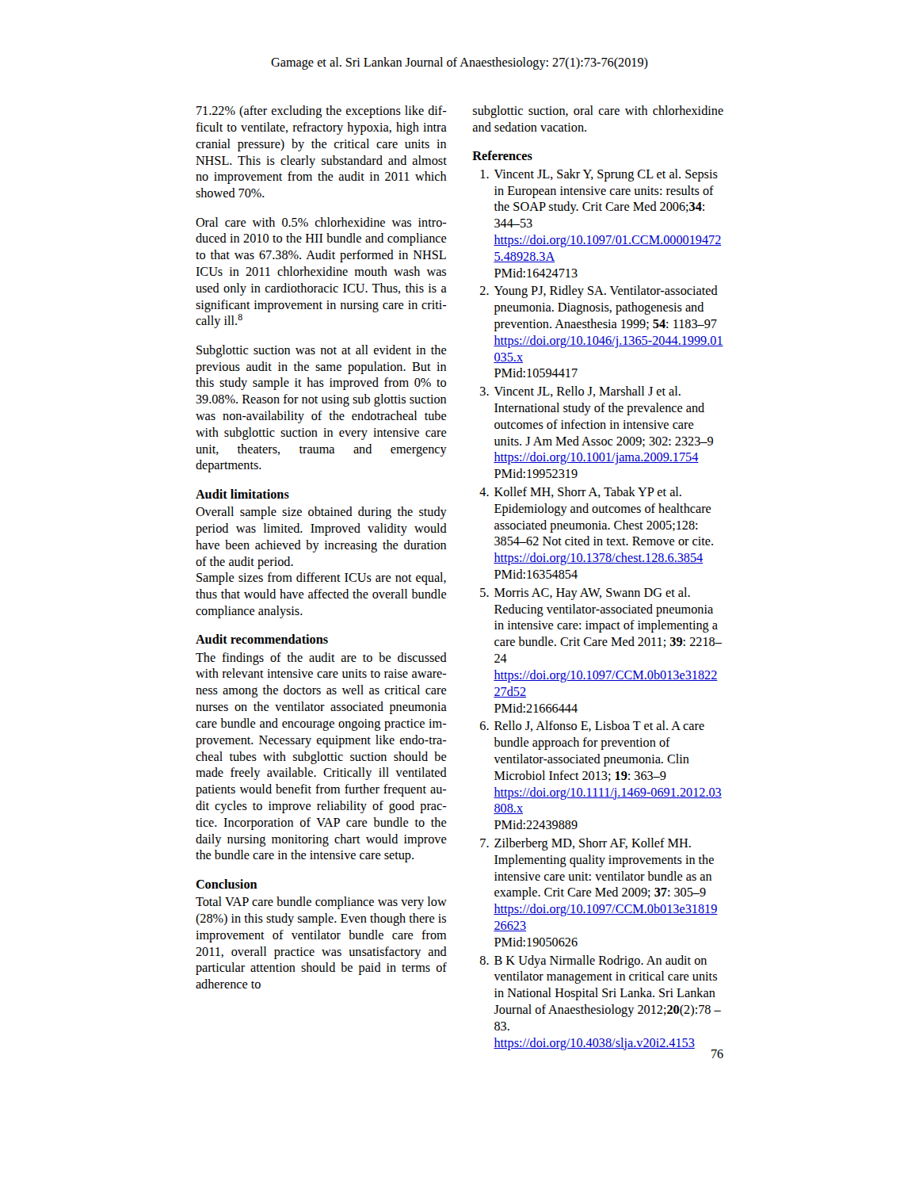Gamage et al. Sri Lankan Journal of Anaesthesiology: 27(1):73-76(2019)
71.22% (after excluding the exceptions like difficult to ventilate, refractory hypoxia, high intra cranial pressure) by the critical care units in NHSL. This is clearly substandard and almost no improvement from the audit in 2011 which showed 70%.
Oral care with 0.5% chlorhexidine was introduced in 2010 to the HII bundle and compliance to that was 67.38%. Audit performed in NHSL ICUs in 2011 chlorhexidine mouth wash was used only in cardiothoracic ICU. Thus, this is a significant improvement in nursing care in critically ill.8
Subglottic suction was not at all evident in the previous audit in the same population. But in this study sample it has improved from 0% to 39.08%. Reason for not using sub glottis suction was non-availability of the endotracheal tube with subglottic suction in every intensive care unit, theaters, trauma and emergency departments.
Audit limitations
Overall sample size obtained during the study period was limited. Improved validity would have been achieved by increasing the duration of the audit period.
Sample sizes from different ICUs are not equal, thus that would have affected the overall bundle compliance analysis.
Audit recommendations
The findings of the audit are to be discussed with relevant intensive care units to raise awareness among the doctors as well as critical care nurses on the ventilator associated pneumonia care bundle and encourage ongoing practice improvement. Necessary equipment like endo-tracheal tubes with subglottic suction should be made freely available. Critically ill ventilated patients would benefit from further frequent audit cycles to improve reliability of good practice. Incorporation of VAP care bundle to the daily nursing monitoring chart would improve the bundle care in the intensive care setup.
Conclusion
Total VAP care bundle compliance was very low (28%) in this study sample. Even though there is improvement of ventilator bundle care from 2011, overall practice was unsatisfactory and particular attention should be paid in terms of adherence to
subglottic suction, oral care with chlorhexidine and sedation vacation.
References
Vincent JL, Sakr Y, Sprung CL et al. Sepsis in European intensive care units: results of the SOAP study. Crit Care Med 2006;34: 344–53
https://doi.org/10.1097/01.CCM.0000194725.48928.3A
PMid:16424713
Young PJ, Ridley SA. Ventilator-associated pneumonia. Diagnosis, pathogenesis and prevention. Anaesthesia 1999; 54: 1183–97
https://doi.org/10.1046/j.1365-2044.1999.01035.x
PMid:10594417
Vincent JL, Rello J, Marshall J et al. International study of the prevalence and outcomes of infection in intensive care units. J Am Med Assoc 2009; 302: 2323–9
https://doi.org/10.1001/jama.2009.1754
PMid:19952319
Kollef MH, Shorr A, Tabak YP et al. Epidemiology and outcomes of healthcare associated pneumonia. Chest 2005;128: 3854–62 Not cited in text. Remove or cite.
https://doi.org/10.1378/chest.128.6.3854
PMid:16354854
Morris AC, Hay AW, Swann DG et al. Reducing ventilator-associated pneumonia in intensive care: impact of implementing a care bundle. Crit Care Med 2011; 39: 2218–24
https://doi.org/10.1097/CCM.0b013e3182227d52
PMid:21666444
Rello J, Alfonso E, Lisboa T et al. A care bundle approach for prevention of ventilator-associated pneumonia. Clin Microbiol Infect 2013; 19: 363–9
https://doi.org/10.1111/j.1469-0691.2012.03808.x
PMid:22439889
Zilberberg MD, Shorr AF, Kollef MH. Implementing quality improvements in the intensive care unit: ventilator bundle as an example. Crit Care Med 2009; 37: 305–9
https://doi.org/10.1097/CCM.0b013e3181926623
PMid:19050626
B K Udya Nirmalle Rodrigo. An audit on ventilator management in critical care units in National Hospital Sri Lanka. Sri Lankan Journal of Anaesthesiology 2012;20(2):78 – 83.
https://doi.org/10.4038/slja.v20i2.4153
76